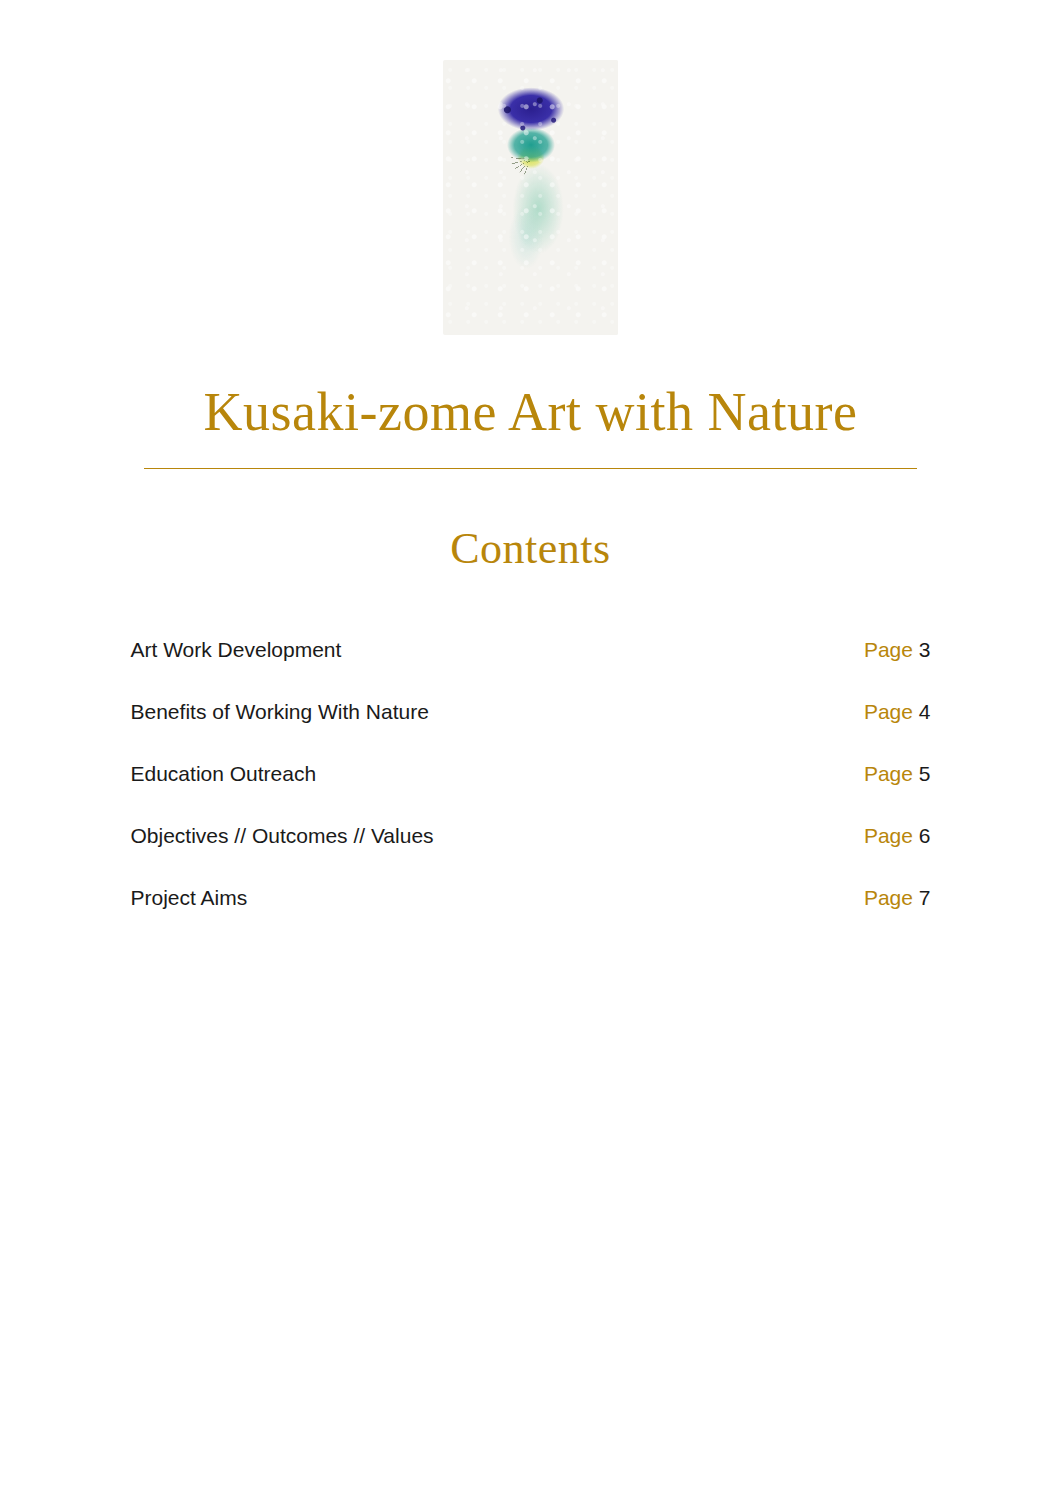Kusaki-zome Art with Nature
Contents
Art Work Development Page 3
Benefits of Working With Nature Page 4
Education Outreach Page 5
Objectives // Outcomes // Values Page 6
Project Aims Page 7